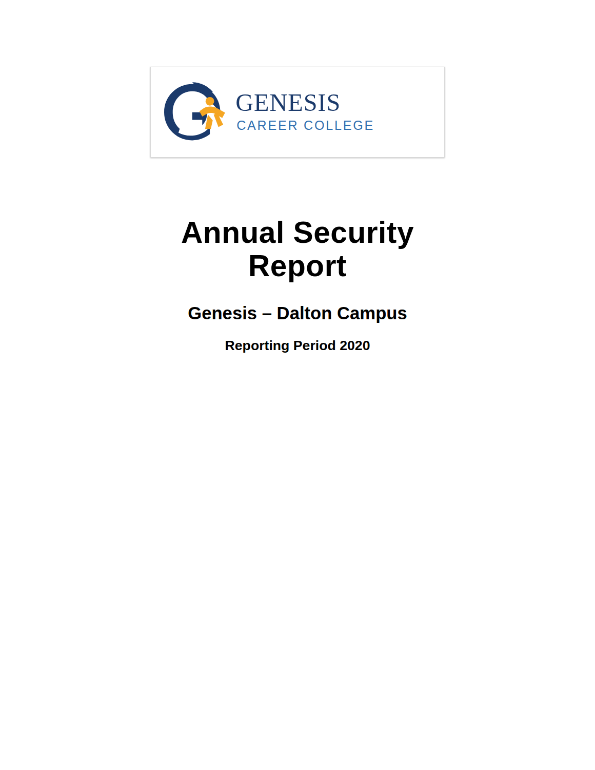Genesis Career College GENESIS CAREER COLLEGE
Annual Security Report
Genesis – Dalton Campus
Reporting Period 2020